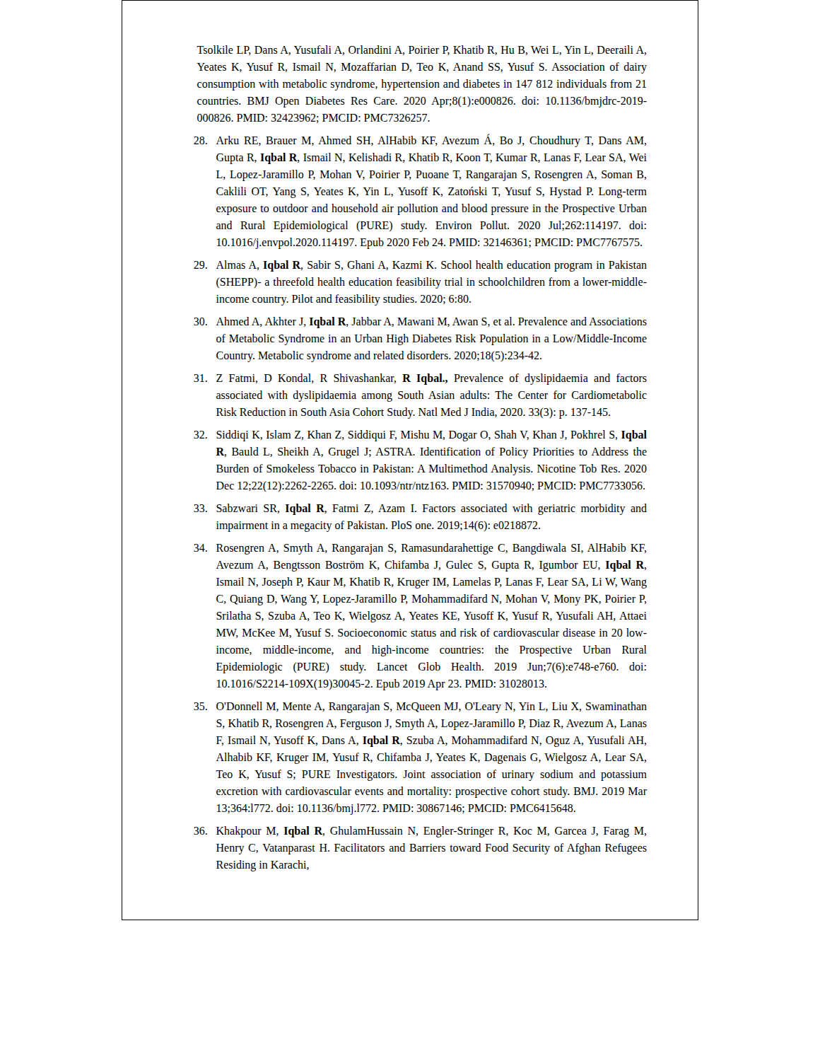Tsolkile LP, Dans A, Yusufali A, Orlandini A, Poirier P, Khatib R, Hu B, Wei L, Yin L, Deeraili A, Yeates K, Yusuf R, Ismail N, Mozaffarian D, Teo K, Anand SS, Yusuf S. Association of dairy consumption with metabolic syndrome, hypertension and diabetes in 147 812 individuals from 21 countries. BMJ Open Diabetes Res Care. 2020 Apr;8(1):e000826. doi: 10.1136/bmjdrc-2019-000826. PMID: 32423962; PMCID: PMC7326257.
Arku RE, Brauer M, Ahmed SH, AlHabib KF, Avezum Á, Bo J, Choudhury T, Dans AM, Gupta R, Iqbal R, Ismail N, Kelishadi R, Khatib R, Koon T, Kumar R, Lanas F, Lear SA, Wei L, Lopez-Jaramillo P, Mohan V, Poirier P, Puoane T, Rangarajan S, Rosengren A, Soman B, Caklili OT, Yang S, Yeates K, Yin L, Yusoff K, Zatoński T, Yusuf S, Hystad P. Long-term exposure to outdoor and household air pollution and blood pressure in the Prospective Urban and Rural Epidemiological (PURE) study. Environ Pollut. 2020 Jul;262:114197. doi: 10.1016/j.envpol.2020.114197. Epub 2020 Feb 24. PMID: 32146361; PMCID: PMC7767575.
Almas A, Iqbal R, Sabir S, Ghani A, Kazmi K. School health education program in Pakistan (SHEPP)- a threefold health education feasibility trial in schoolchildren from a lower-middle-income country. Pilot and feasibility studies. 2020; 6:80.
Ahmed A, Akhter J, Iqbal R, Jabbar A, Mawani M, Awan S, et al. Prevalence and Associations of Metabolic Syndrome in an Urban High Diabetes Risk Population in a Low/Middle-Income Country. Metabolic syndrome and related disorders. 2020;18(5):234-42.
Z Fatmi, D Kondal, R Shivashankar, R Iqbal., Prevalence of dyslipidaemia and factors associated with dyslipidaemia among South Asian adults: The Center for Cardiometabolic Risk Reduction in South Asia Cohort Study. Natl Med J India, 2020. 33(3): p. 137-145.
Siddiqi K, Islam Z, Khan Z, Siddiqui F, Mishu M, Dogar O, Shah V, Khan J, Pokhrel S, Iqbal R, Bauld L, Sheikh A, Grugel J; ASTRA. Identification of Policy Priorities to Address the Burden of Smokeless Tobacco in Pakistan: A Multimethod Analysis. Nicotine Tob Res. 2020 Dec 12;22(12):2262-2265. doi: 10.1093/ntr/ntz163. PMID: 31570940; PMCID: PMC7733056.
Sabzwari SR, Iqbal R, Fatmi Z, Azam I. Factors associated with geriatric morbidity and impairment in a megacity of Pakistan. PloS one. 2019;14(6): e0218872.
Rosengren A, Smyth A, Rangarajan S, Ramasundarahettige C, Bangdiwala SI, AlHabib KF, Avezum A, Bengtsson Boström K, Chifamba J, Gulec S, Gupta R, Igumbor EU, Iqbal R, Ismail N, Joseph P, Kaur M, Khatib R, Kruger IM, Lamelas P, Lanas F, Lear SA, Li W, Wang C, Quiang D, Wang Y, Lopez-Jaramillo P, Mohammadifard N, Mohan V, Mony PK, Poirier P, Srilatha S, Szuba A, Teo K, Wielgosz A, Yeates KE, Yusoff K, Yusuf R, Yusufali AH, Attaei MW, McKee M, Yusuf S. Socioeconomic status and risk of cardiovascular disease in 20 low-income, middle-income, and high-income countries: the Prospective Urban Rural Epidemiologic (PURE) study. Lancet Glob Health. 2019 Jun;7(6):e748-e760. doi: 10.1016/S2214-109X(19)30045-2. Epub 2019 Apr 23. PMID: 31028013.
O'Donnell M, Mente A, Rangarajan S, McQueen MJ, O'Leary N, Yin L, Liu X, Swaminathan S, Khatib R, Rosengren A, Ferguson J, Smyth A, Lopez-Jaramillo P, Diaz R, Avezum A, Lanas F, Ismail N, Yusoff K, Dans A, Iqbal R, Szuba A, Mohammadifard N, Oguz A, Yusufali AH, Alhabib KF, Kruger IM, Yusuf R, Chifamba J, Yeates K, Dagenais G, Wielgosz A, Lear SA, Teo K, Yusuf S; PURE Investigators. Joint association of urinary sodium and potassium excretion with cardiovascular events and mortality: prospective cohort study. BMJ. 2019 Mar 13;364:l772. doi: 10.1136/bmj.l772. PMID: 30867146; PMCID: PMC6415648.
Khakpour M, Iqbal R, GhulamHussain N, Engler-Stringer R, Koc M, Garcea J, Farag M, Henry C, Vatanparast H. Facilitators and Barriers toward Food Security of Afghan Refugees Residing in Karachi,